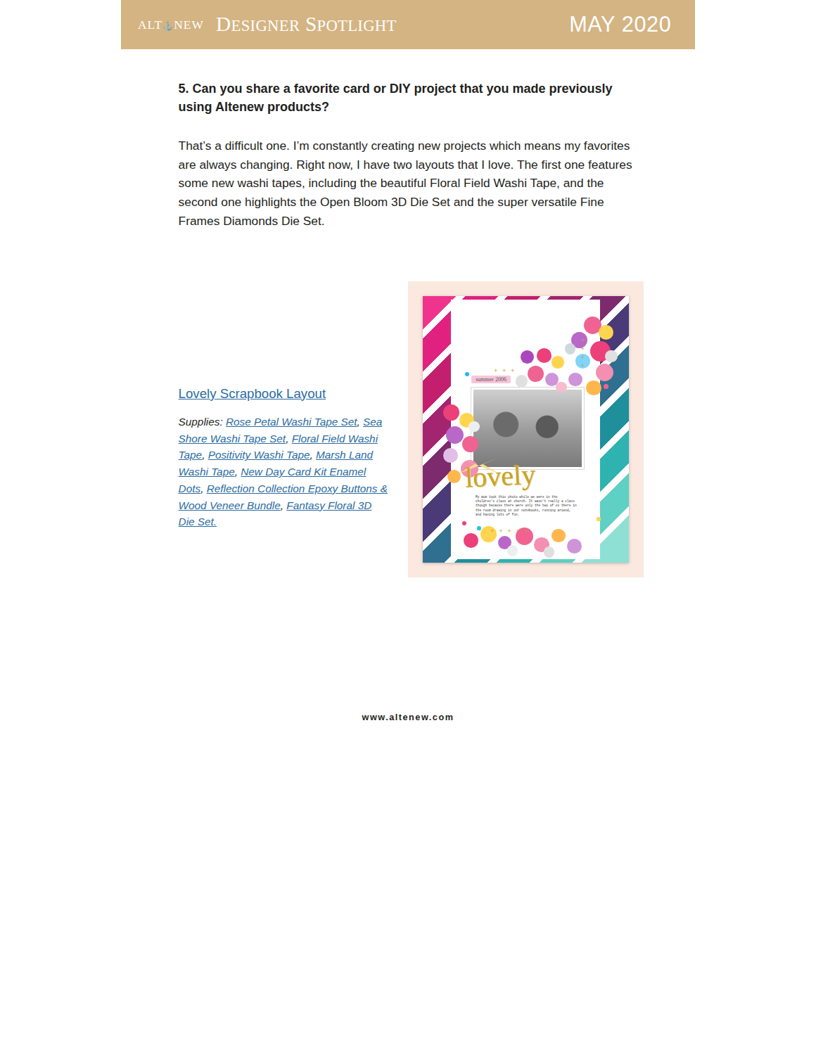ALT⚓NEW
DESIGNER SPOTLIGHT
MAY 2020
5. Can you share a favorite card or DIY project that you made previously using Altenew products?
That’s a difficult one. I’m constantly creating new projects which means my favorites are always changing. Right now, I have two layouts that I love. The first one features some new washi tapes, including the beautiful Floral Field Washi Tape, and the second one highlights the Open Bloom 3D Die Set and the super versatile Fine Frames Diamonds Die Set.
Lovely Scrapbook Layout
Supplies: Rose Petal Washi Tape Set, Sea Shore Washi Tape Set, Floral Field Washi Tape, Positivity Washi Tape, Marsh Land Washi Tape, New Day Card Kit Enamel Dots, Reflection Collection Epoxy Buttons & Wood Veneer Bundle, Fantasy Floral 3D Die Set.
summer 2006
lovely
My mom took this photo while we were in the children's class at church. It wasn't really a class though because there were only the two of us there in the room drawing in our notebooks, running around, and having lots of fun.
+ + +
+ + + +
+ + + + +
www.altenew.com